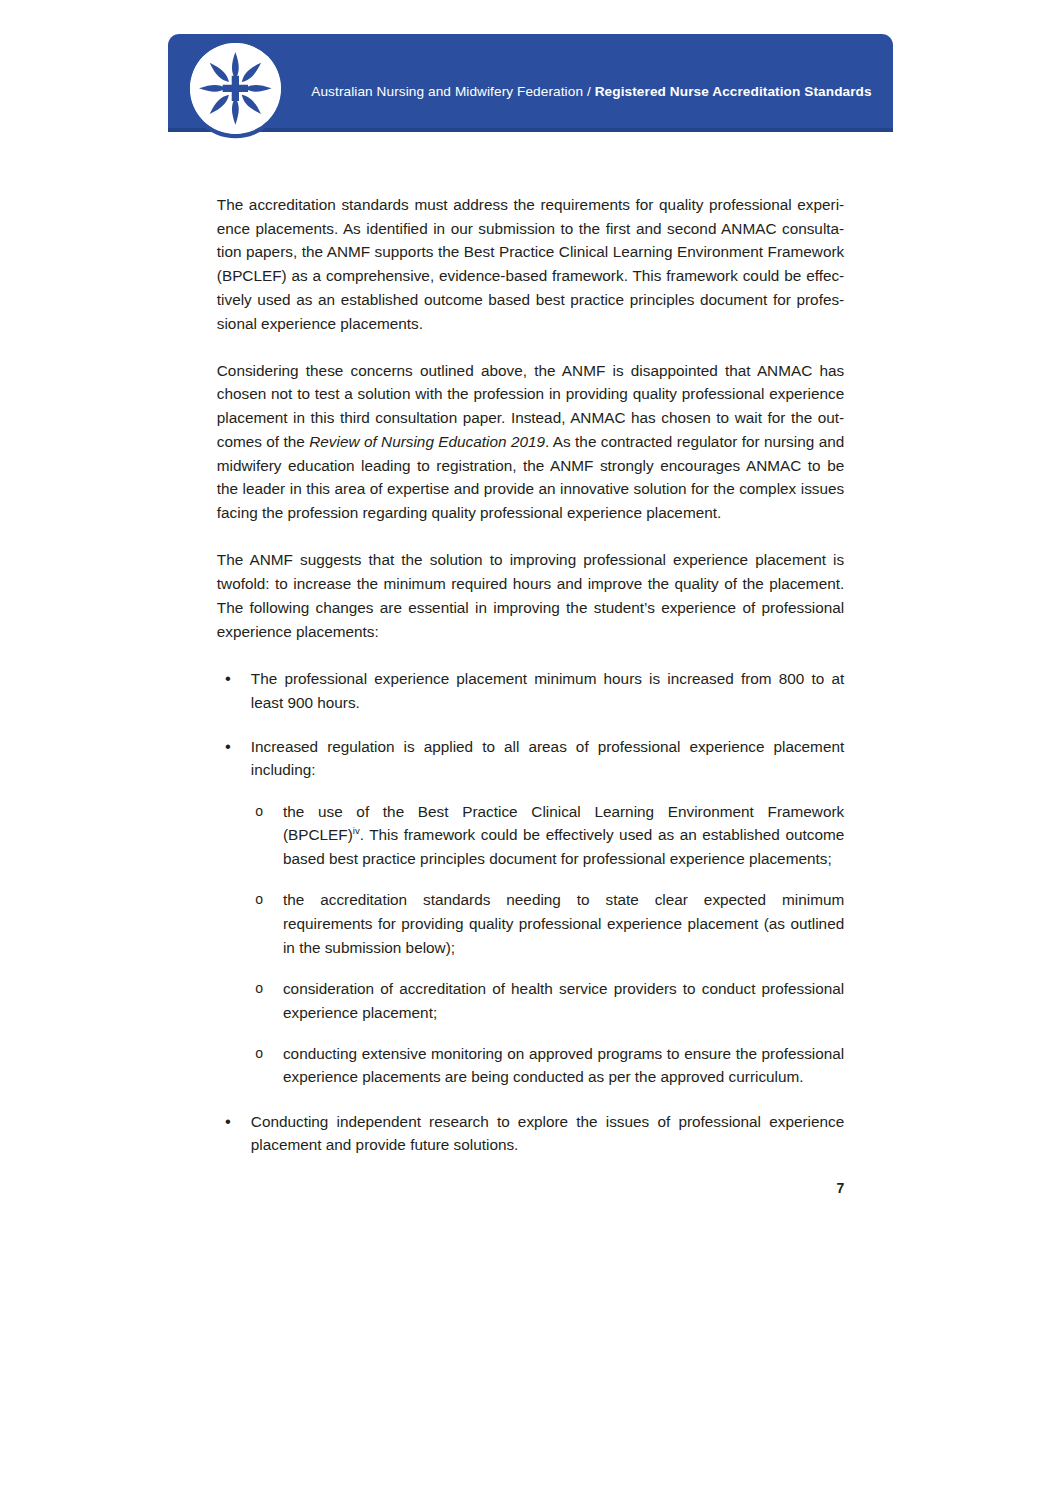Australian Nursing and Midwifery Federation / Registered Nurse Accreditation Standards
The accreditation standards must address the requirements for quality professional experience placements. As identified in our submission to the first and second ANMAC consultation papers, the ANMF supports the Best Practice Clinical Learning Environment Framework (BPCLEF) as a comprehensive, evidence-based framework. This framework could be effectively used as an established outcome based best practice principles document for professional experience placements.
Considering these concerns outlined above, the ANMF is disappointed that ANMAC has chosen not to test a solution with the profession in providing quality professional experience placement in this third consultation paper. Instead, ANMAC has chosen to wait for the outcomes of the Review of Nursing Education 2019. As the contracted regulator for nursing and midwifery education leading to registration, the ANMF strongly encourages ANMAC to be the leader in this area of expertise and provide an innovative solution for the complex issues facing the profession regarding quality professional experience placement.
The ANMF suggests that the solution to improving professional experience placement is twofold: to increase the minimum required hours and improve the quality of the placement. The following changes are essential in improving the student’s experience of professional experience placements:
The professional experience placement minimum hours is increased from 800 to at least 900 hours.
Increased regulation is applied to all areas of professional experience placement including:
the use of the Best Practice Clinical Learning Environment Framework (BPCLEF)iv. This framework could be effectively used as an established outcome based best practice principles document for professional experience placements;
the accreditation standards needing to state clear expected minimum requirements for providing quality professional experience placement (as outlined in the submission below);
consideration of accreditation of health service providers to conduct professional experience placement;
conducting extensive monitoring on approved programs to ensure the professional experience placements are being conducted as per the approved curriculum.
Conducting independent research to explore the issues of professional experience placement and provide future solutions.
7